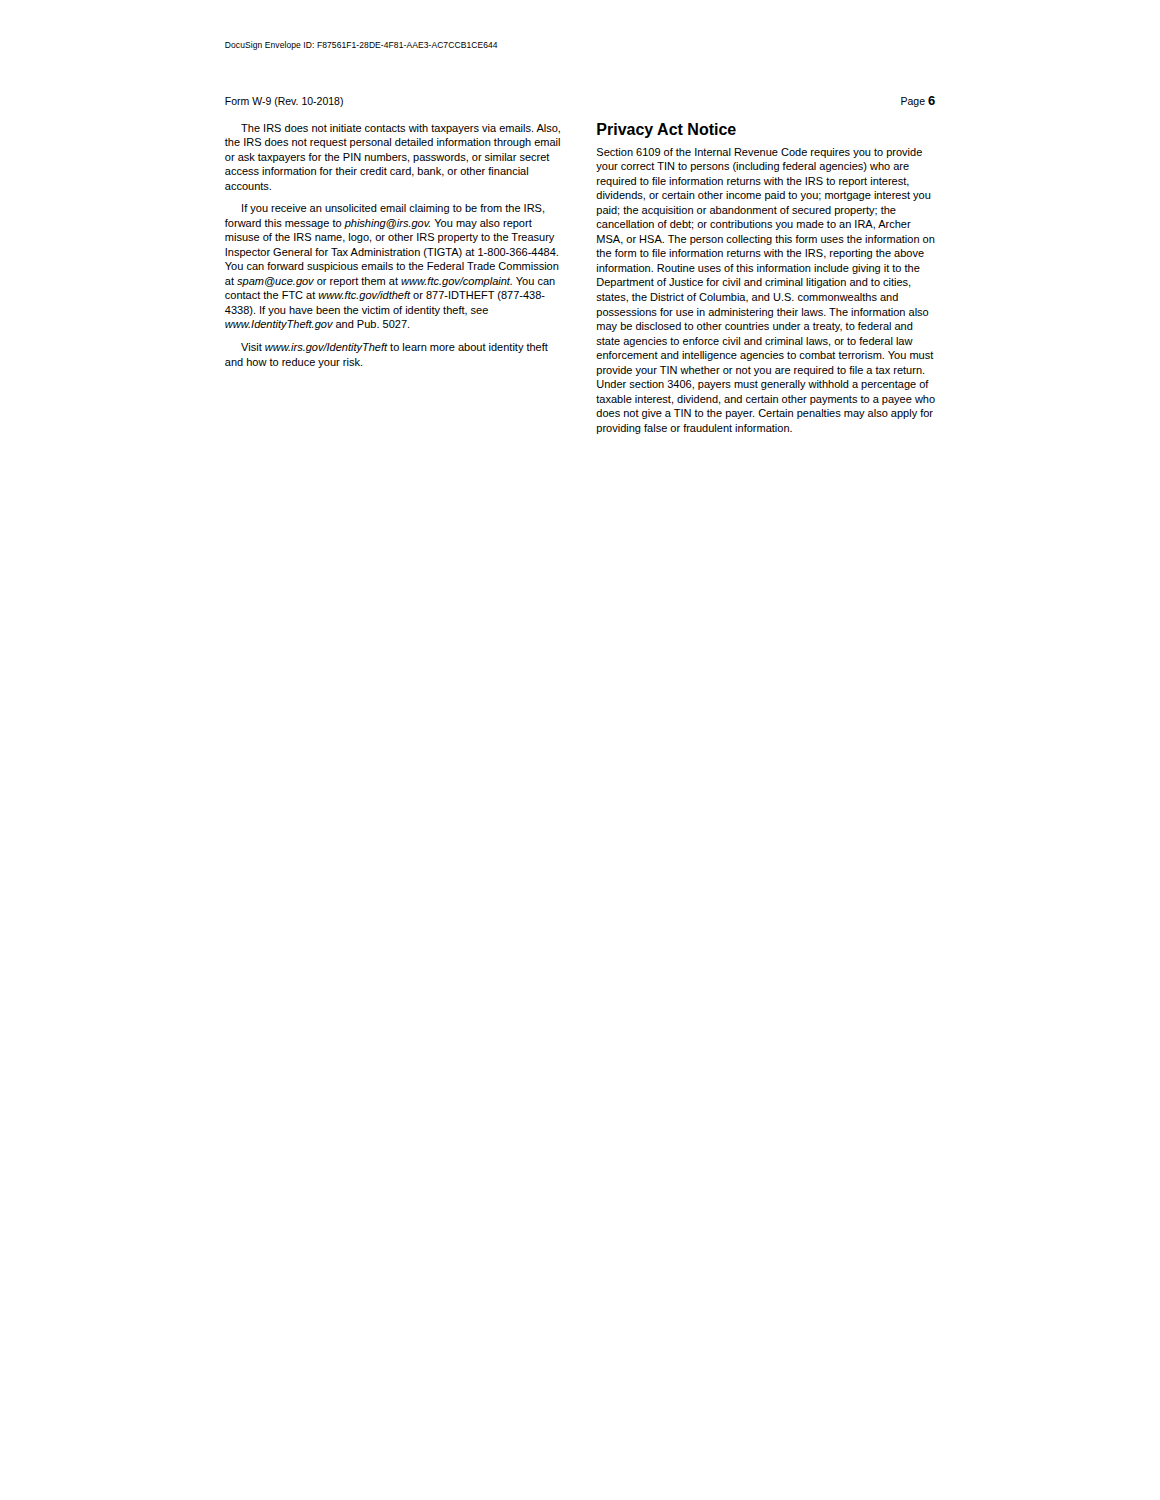DocuSign Envelope ID: F87561F1-28DE-4F81-AAE3-AC7CCB1CE644
Form W-9 (Rev. 10-2018)
Page 6
The IRS does not initiate contacts with taxpayers via emails. Also, the IRS does not request personal detailed information through email or ask taxpayers for the PIN numbers, passwords, or similar secret access information for their credit card, bank, or other financial accounts.
If you receive an unsolicited email claiming to be from the IRS, forward this message to phishing@irs.gov. You may also report misuse of the IRS name, logo, or other IRS property to the Treasury Inspector General for Tax Administration (TIGTA) at 1-800-366-4484. You can forward suspicious emails to the Federal Trade Commission at spam@uce.gov or report them at www.ftc.gov/complaint. You can contact the FTC at www.ftc.gov/idtheft or 877-IDTHEFT (877-438-4338). If you have been the victim of identity theft, see www.IdentityTheft.gov and Pub. 5027.
Visit www.irs.gov/IdentityTheft to learn more about identity theft and how to reduce your risk.
Privacy Act Notice
Section 6109 of the Internal Revenue Code requires you to provide your correct TIN to persons (including federal agencies) who are required to file information returns with the IRS to report interest, dividends, or certain other income paid to you; mortgage interest you paid; the acquisition or abandonment of secured property; the cancellation of debt; or contributions you made to an IRA, Archer MSA, or HSA. The person collecting this form uses the information on the form to file information returns with the IRS, reporting the above information. Routine uses of this information include giving it to the Department of Justice for civil and criminal litigation and to cities, states, the District of Columbia, and U.S. commonwealths and possessions for use in administering their laws. The information also may be disclosed to other countries under a treaty, to federal and state agencies to enforce civil and criminal laws, or to federal law enforcement and intelligence agencies to combat terrorism. You must provide your TIN whether or not you are required to file a tax return. Under section 3406, payers must generally withhold a percentage of taxable interest, dividend, and certain other payments to a payee who does not give a TIN to the payer. Certain penalties may also apply for providing false or fraudulent information.